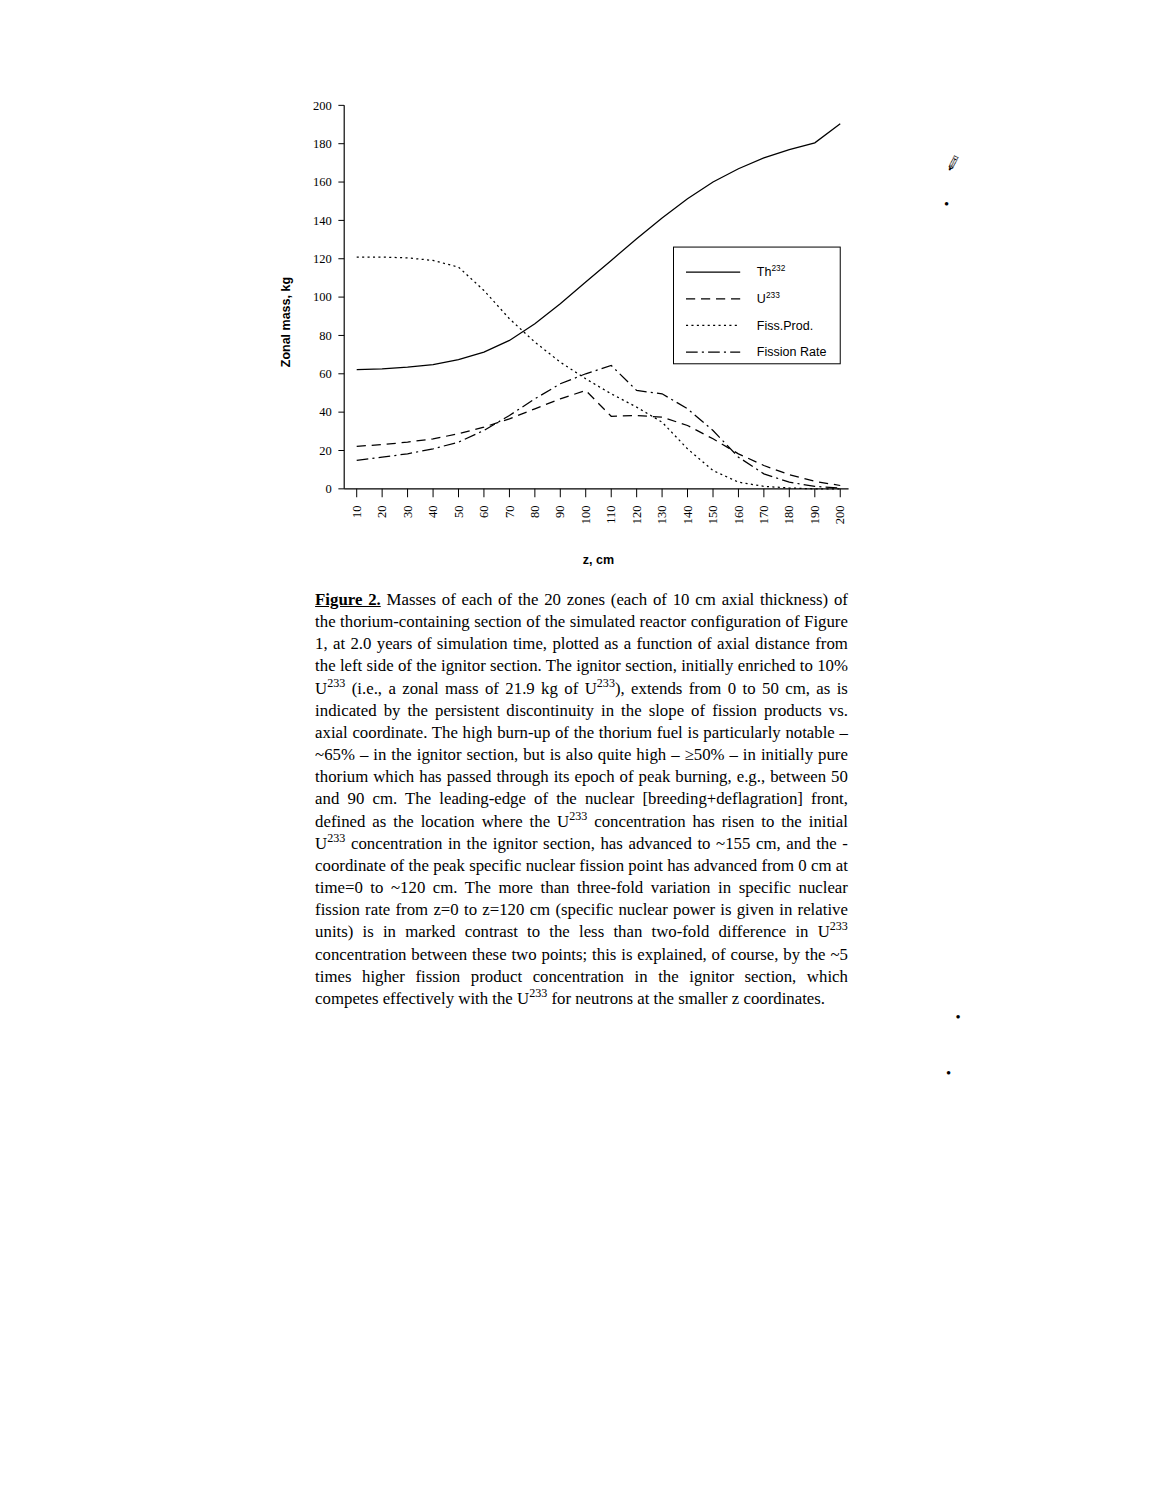🖉 • • •
200 180 160 140 120 100 80 60 40 20 0 Zonal mass, kg 10 20 30 40 50 60 70 80 90 100 110 120 130 140 150 160 170 180 190 200 z, cm Th232 U233 Fiss.Prod. Fission Rate
Figure 2. Masses of each of the 20 zones (each of 10 cm axial thickness) of the thorium-containing section of the simulated reactor configuration of Figure 1, at 2.0 years of simulation time, plotted as a function of axial distance from the left side of the ignitor section. The ignitor section, initially enriched to 10% U233 (i.e., a zonal mass of 21.9 kg of U233), extends from 0 to 50 cm, as is indicated by the persistent discontinuity in the slope of fission products vs. axial coordinate. The high burn-up of the thorium fuel is particularly notable – ~65% – in the ignitor section, but is also quite high – ≥50% – in initially pure thorium which has passed through its epoch of peak burning, e.g., between 50 and 90 cm. The leading-edge of the nuclear [breeding+deflagration] front, defined as the location where the U233 concentration has risen to the initial U233 concentration in the ignitor section, has advanced to ~155 cm, and the -coordinate of the peak specific nuclear fission point has advanced from 0 cm at time=0 to ~120 cm. The more than three-fold variation in specific nuclear fission rate from z=0 to z=120 cm (specific nuclear power is given in relative units) is in marked contrast to the less than two-fold difference in U233 concentration between these two points; this is explained, of course, by the ~5 times higher fission product concentration in the ignitor section, which competes effectively with the U233 for neutrons at the smaller z coordinates.